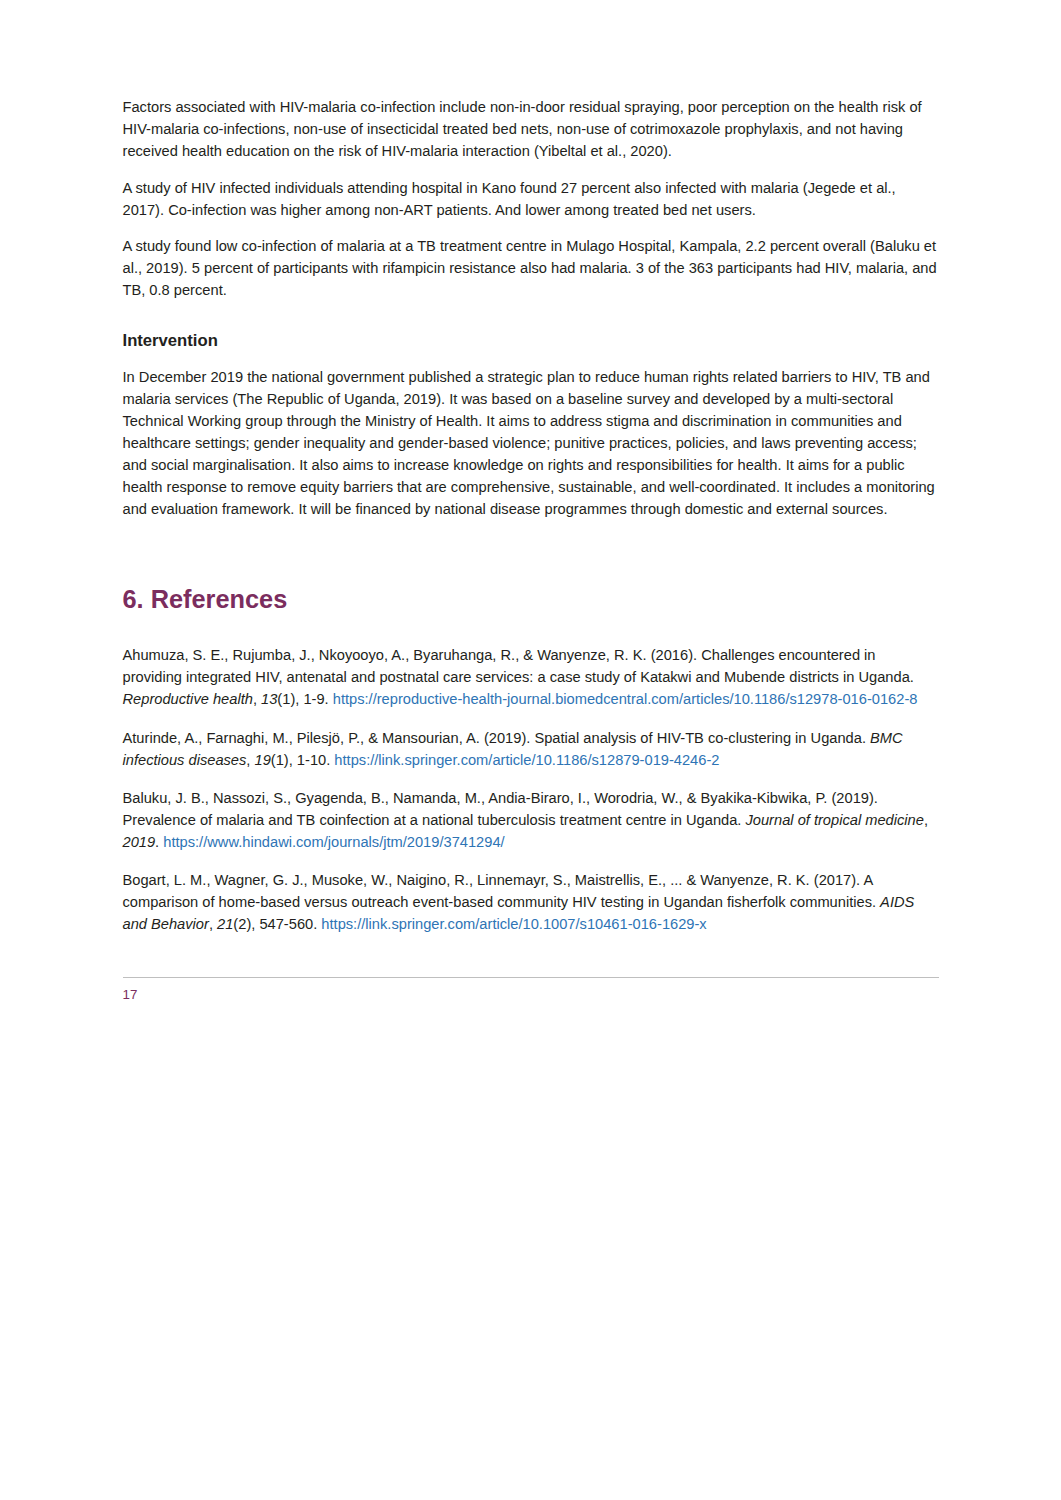Factors associated with HIV-malaria co-infection include non-in-door residual spraying, poor perception on the health risk of HIV-malaria co-infections, non-use of insecticidal treated bed nets, non-use of cotrimoxazole prophylaxis, and not having received health education on the risk of HIV-malaria interaction (Yibeltal et al., 2020).
A study of HIV infected individuals attending hospital in Kano found 27 percent also infected with malaria (Jegede et al., 2017). Co-infection was higher among non-ART patients. And lower among treated bed net users.
A study found low co-infection of malaria at a TB treatment centre in Mulago Hospital, Kampala, 2.2 percent overall (Baluku et al., 2019). 5 percent of participants with rifampicin resistance also had malaria. 3 of the 363 participants had HIV, malaria, and TB, 0.8 percent.
Intervention
In December 2019 the national government published a strategic plan to reduce human rights related barriers to HIV, TB and malaria services (The Republic of Uganda, 2019). It was based on a baseline survey and developed by a multi-sectoral Technical Working group through the Ministry of Health. It aims to address stigma and discrimination in communities and healthcare settings; gender inequality and gender-based violence; punitive practices, policies, and laws preventing access; and social marginalisation. It also aims to increase knowledge on rights and responsibilities for health. It aims for a public health response to remove equity barriers that are comprehensive, sustainable, and well-coordinated. It includes a monitoring and evaluation framework. It will be financed by national disease programmes through domestic and external sources.
6. References
Ahumuza, S. E., Rujumba, J., Nkoyooyo, A., Byaruhanga, R., & Wanyenze, R. K. (2016). Challenges encountered in providing integrated HIV, antenatal and postnatal care services: a case study of Katakwi and Mubende districts in Uganda. Reproductive health, 13(1), 1-9. https://reproductive-health-journal.biomedcentral.com/articles/10.1186/s12978-016-0162-8
Aturinde, A., Farnaghi, M., Pilesjö, P., & Mansourian, A. (2019). Spatial analysis of HIV-TB co-clustering in Uganda. BMC infectious diseases, 19(1), 1-10. https://link.springer.com/article/10.1186/s12879-019-4246-2
Baluku, J. B., Nassozi, S., Gyagenda, B., Namanda, M., Andia-Biraro, I., Worodria, W., & Byakika-Kibwika, P. (2019). Prevalence of malaria and TB coinfection at a national tuberculosis treatment centre in Uganda. Journal of tropical medicine, 2019. https://www.hindawi.com/journals/jtm/2019/3741294/
Bogart, L. M., Wagner, G. J., Musoke, W., Naigino, R., Linnemayr, S., Maistrellis, E., ... & Wanyenze, R. K. (2017). A comparison of home-based versus outreach event-based community HIV testing in Ugandan fisherfolk communities. AIDS and Behavior, 21(2), 547-560. https://link.springer.com/article/10.1007/s10461-016-1629-x
17